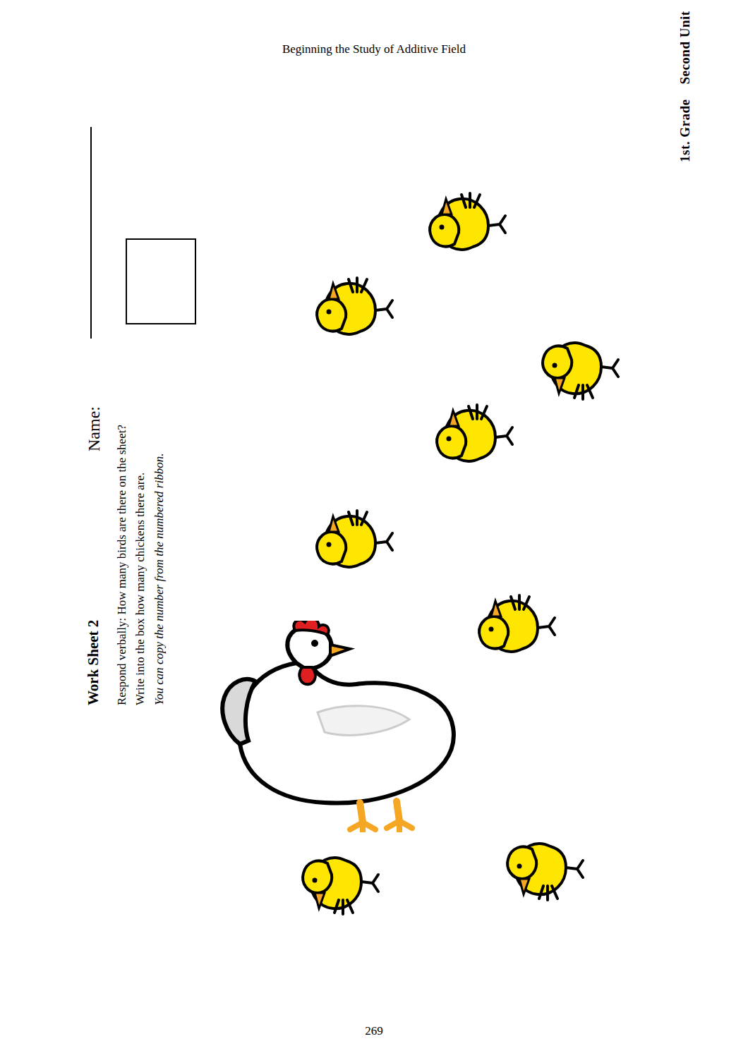Beginning the Study of Additive Field
1st. Grade Second Unit
Work Sheet 2
Respond verbally: How many birds are there on the sheet?
Write into the box how many chickens there are.
You can copy the number from the numbered ribbon.
Name:
269